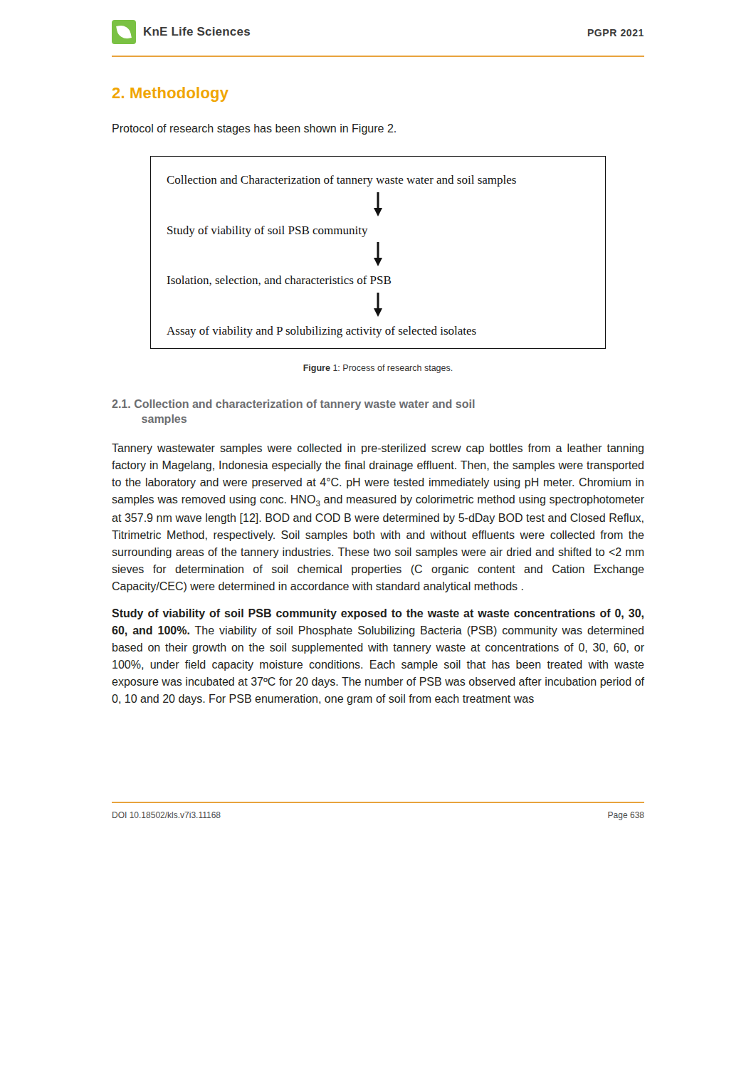KnE Life Sciences
PGPR 2021
2. Methodology
Protocol of research stages has been shown in Figure 2.
Collection and Characterization of tannery waste water and soil samples
Study of viability of soil PSB community
Isolation, selection, and characteristics of PSB
Assay of viability and P solubilizing activity of selected isolates
Figure 1: Process of research stages.
2.1. Collection and characterization of tannery waste water and soil samples
Tannery wastewater samples were collected in pre-sterilized screw cap bottles from a leather tanning factory in Magelang, Indonesia especially the final drainage effluent. Then, the samples were transported to the laboratory and were preserved at 4°C. pH were tested immediately using pH meter. Chromium in samples was removed using conc. HNO3 and measured by colorimetric method using spectrophotometer at 357.9 nm wave length [12]. BOD and COD B were determined by 5-dDay BOD test and Closed Reflux, Titrimetric Method, respectively. Soil samples both with and without effluents were collected from the surrounding areas of the tannery industries. These two soil samples were air dried and shifted to <2 mm sieves for determination of soil chemical properties (C organic content and Cation Exchange Capacity/CEC) were determined in accordance with standard analytical methods .
Study of viability of soil PSB community exposed to the waste at waste concentrations of 0, 30, 60, and 100%. The viability of soil Phosphate Solubilizing Bacteria (PSB) community was determined based on their growth on the soil supplemented with tannery waste at concentrations of 0, 30, 60, or 100%, under field capacity moisture conditions. Each sample soil that has been treated with waste exposure was incubated at 37ºC for 20 days. The number of PSB was observed after incubation period of 0, 10 and 20 days. For PSB enumeration, one gram of soil from each treatment was
DOI 10.18502/kls.v7i3.11168
Page 638